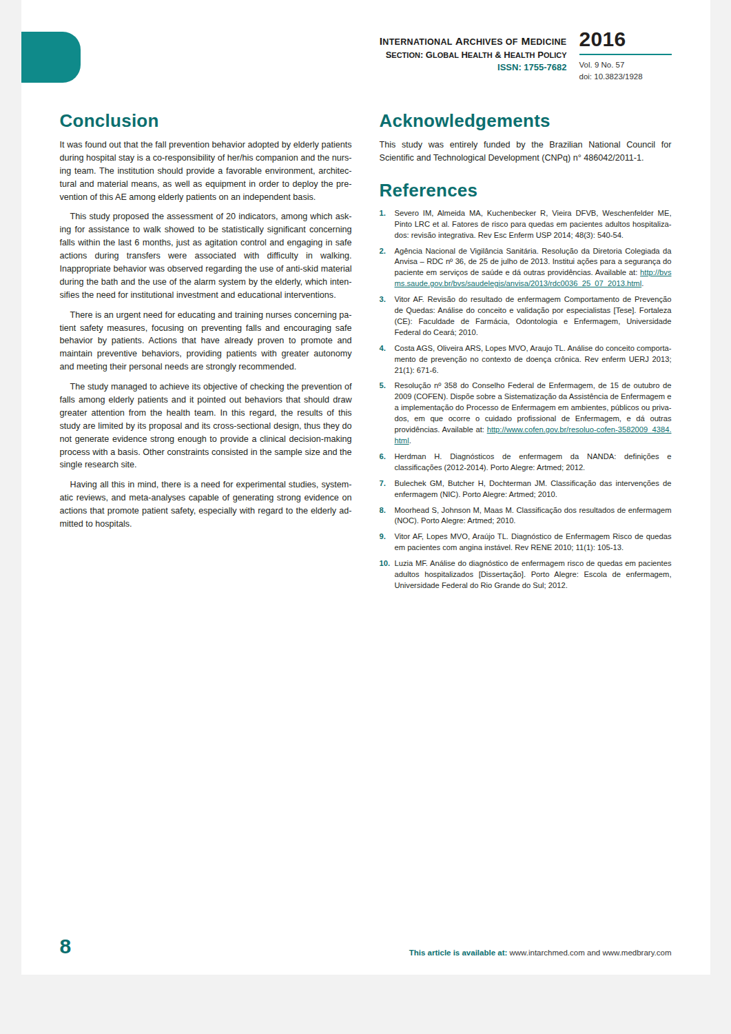INTERNATIONAL ARCHIVES OF MEDICINE
SECTION: GLOBAL HEALTH & HEALTH POLICY
ISSN: 1755-7682
2016
Vol. 9 No. 57
doi: 10.3823/1928
Conclusion
It was found out that the fall prevention behavior adopted by elderly patients during hospital stay is a co-responsibility of her/his companion and the nursing team. The institution should provide a favorable environment, architectural and material means, as well as equipment in order to deploy the prevention of this AE among elderly patients on an independent basis.
This study proposed the assessment of 20 indicators, among which asking for assistance to walk showed to be statistically significant concerning falls within the last 6 months, just as agitation control and engaging in safe actions during transfers were associated with difficulty in walking. Inappropriate behavior was observed regarding the use of anti-skid material during the bath and the use of the alarm system by the elderly, which intensifies the need for institutional investment and educational interventions.
There is an urgent need for educating and training nurses concerning patient safety measures, focusing on preventing falls and encouraging safe behavior by patients. Actions that have already proven to promote and maintain preventive behaviors, providing patients with greater autonomy and meeting their personal needs are strongly recommended.
The study managed to achieve its objective of checking the prevention of falls among elderly patients and it pointed out behaviors that should draw greater attention from the health team. In this regard, the results of this study are limited by its proposal and its cross-sectional design, thus they do not generate evidence strong enough to provide a clinical decision-making process with a basis. Other constraints consisted in the sample size and the single research site.
Having all this in mind, there is a need for experimental studies, systematic reviews, and meta-analyses capable of generating strong evidence on actions that promote patient safety, especially with regard to the elderly admitted to hospitals.
Acknowledgements
This study was entirely funded by the Brazilian National Council for Scientific and Technological Development (CNPq) n° 486042/2011-1.
References
Severo IM, Almeida MA, Kuchenbecker R, Vieira DFVB, Weschenfelder ME, Pinto LRC et al. Fatores de risco para quedas em pacientes adultos hospitalizados: revisão integrativa. Rev Esc Enferm USP 2014; 48(3): 540-54.
Agência Nacional de Vigilância Sanitária. Resolução da Diretoria Colegiada da Anvisa – RDC nº 36, de 25 de julho de 2013. Institui ações para a segurança do paciente em serviços de saúde e dá outras providências. Available at: http://bvsms.saude.gov.br/bvs/saudelegis/anvisa/2013/rdc0036_25_07_2013.html.
Vitor AF. Revisão do resultado de enfermagem Comportamento de Prevenção de Quedas: Análise do conceito e validação por especialistas [Tese]. Fortaleza (CE): Faculdade de Farmácia, Odontologia e Enfermagem, Universidade Federal do Ceará; 2010.
Costa AGS, Oliveira ARS, Lopes MVO, Araujo TL. Análise do conceito comportamento de prevenção no contexto de doença crônica. Rev enferm UERJ 2013; 21(1): 671-6.
Resolução nº 358 do Conselho Federal de Enfermagem, de 15 de outubro de 2009 (COFEN). Dispõe sobre a Sistematização da Assistência de Enfermagem e a implementação do Processo de Enfermagem em ambientes, públicos ou privados, em que ocorre o cuidado profissional de Enfermagem, e dá outras providências. Available at: http://www.cofen.gov.br/resoluo-cofen-3582009_4384.html.
Herdman H. Diagnósticos de enfermagem da NANDA: definições e classificações (2012-2014). Porto Alegre: Artmed; 2012.
Bulechek GM, Butcher H, Dochterman JM. Classificação das intervenções de enfermagem (NIC). Porto Alegre: Artmed; 2010.
Moorhead S, Johnson M, Maas M. Classificação dos resultados de enfermagem (NOC). Porto Alegre: Artmed; 2010.
Vitor AF, Lopes MVO, Araújo TL. Diagnóstico de Enfermagem Risco de quedas em pacientes com angina instável. Rev RENE 2010; 11(1): 105-13.
Luzia MF. Análise do diagnóstico de enfermagem risco de quedas em pacientes adultos hospitalizados [Dissertação]. Porto Alegre: Escola de enfermagem, Universidade Federal do Rio Grande do Sul; 2012.
8
This article is available at: www.intarchmed.com and www.medbrary.com